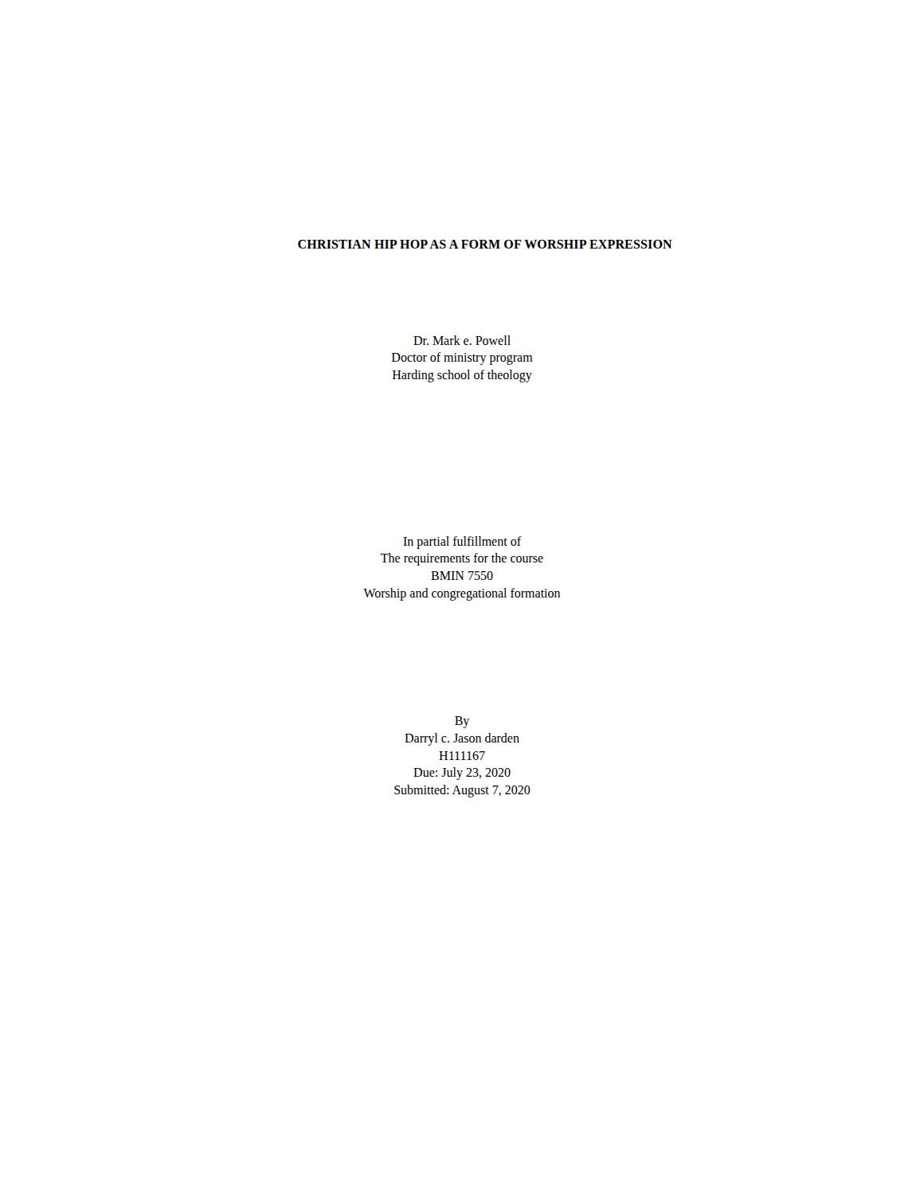CHRISTIAN HIP HOP AS A FORM OF WORSHIP EXPRESSION
Dr. Mark e. Powell
Doctor of ministry program
Harding school of theology
In partial fulfillment of
The requirements for the course
BMIN 7550
Worship and congregational formation
By
Darryl c. Jason darden
H111167
Due: July 23, 2020
Submitted: August 7, 2020